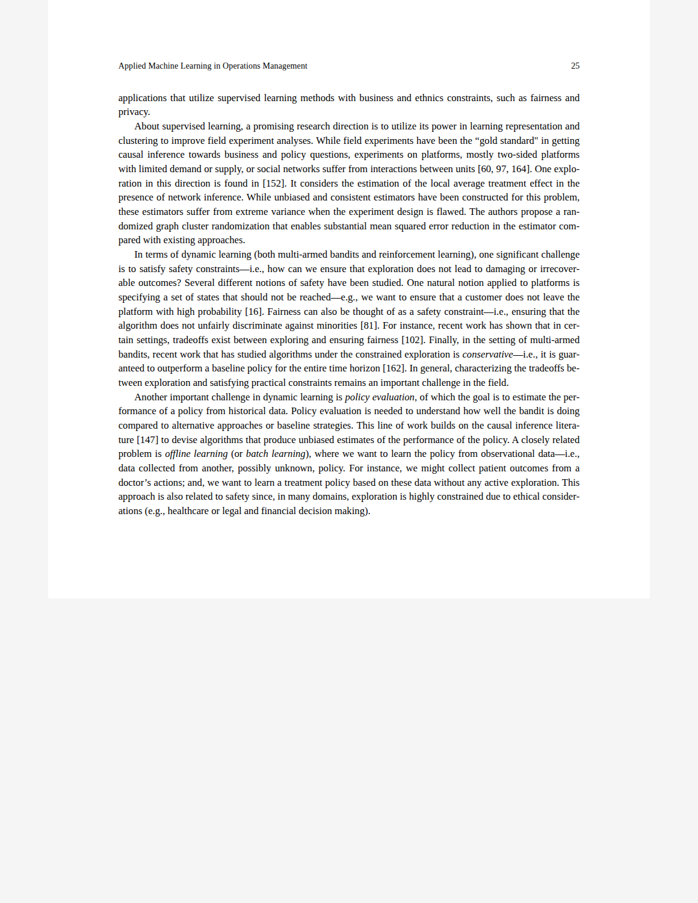Applied Machine Learning in Operations Management 25
applications that utilize supervised learning methods with business and ethnics constraints, such as fairness and privacy.
About supervised learning, a promising research direction is to utilize its power in learning representation and clustering to improve field experiment analyses. While field experiments have been the “gold standard" in getting causal inference towards business and policy questions, experiments on platforms, mostly two-sided platforms with limited demand or supply, or social networks suffer from interactions between units [60, 97, 164]. One exploration in this direction is found in [152]. It considers the estimation of the local average treatment effect in the presence of network inference. While unbiased and consistent estimators have been constructed for this problem, these estimators suffer from extreme variance when the experiment design is flawed. The authors propose a randomized graph cluster randomization that enables substantial mean squared error reduction in the estimator compared with existing approaches.
In terms of dynamic learning (both multi-armed bandits and reinforcement learning), one significant challenge is to satisfy safety constraints—i.e., how can we ensure that exploration does not lead to damaging or irrecoverable outcomes? Several different notions of safety have been studied. One natural notion applied to platforms is specifying a set of states that should not be reached—e.g., we want to ensure that a customer does not leave the platform with high probability [16]. Fairness can also be thought of as a safety constraint—i.e., ensuring that the algorithm does not unfairly discriminate against minorities [81]. For instance, recent work has shown that in certain settings, tradeoffs exist between exploring and ensuring fairness [102]. Finally, in the setting of multi-armed bandits, recent work that has studied algorithms under the constrained exploration is conservative—i.e., it is guaranteed to outperform a baseline policy for the entire time horizon [162]. In general, characterizing the tradeoffs between exploration and satisfying practical constraints remains an important challenge in the field.
Another important challenge in dynamic learning is policy evaluation, of which the goal is to estimate the performance of a policy from historical data. Policy evaluation is needed to understand how well the bandit is doing compared to alternative approaches or baseline strategies. This line of work builds on the causal inference literature [147] to devise algorithms that produce unbiased estimates of the performance of the policy. A closely related problem is offline learning (or batch learning), where we want to learn the policy from observational data—i.e., data collected from another, possibly unknown, policy. For instance, we might collect patient outcomes from a doctor’s actions; and, we want to learn a treatment policy based on these data without any active exploration. This approach is also related to safety since, in many domains, exploration is highly constrained due to ethical considerations (e.g., healthcare or legal and financial decision making).